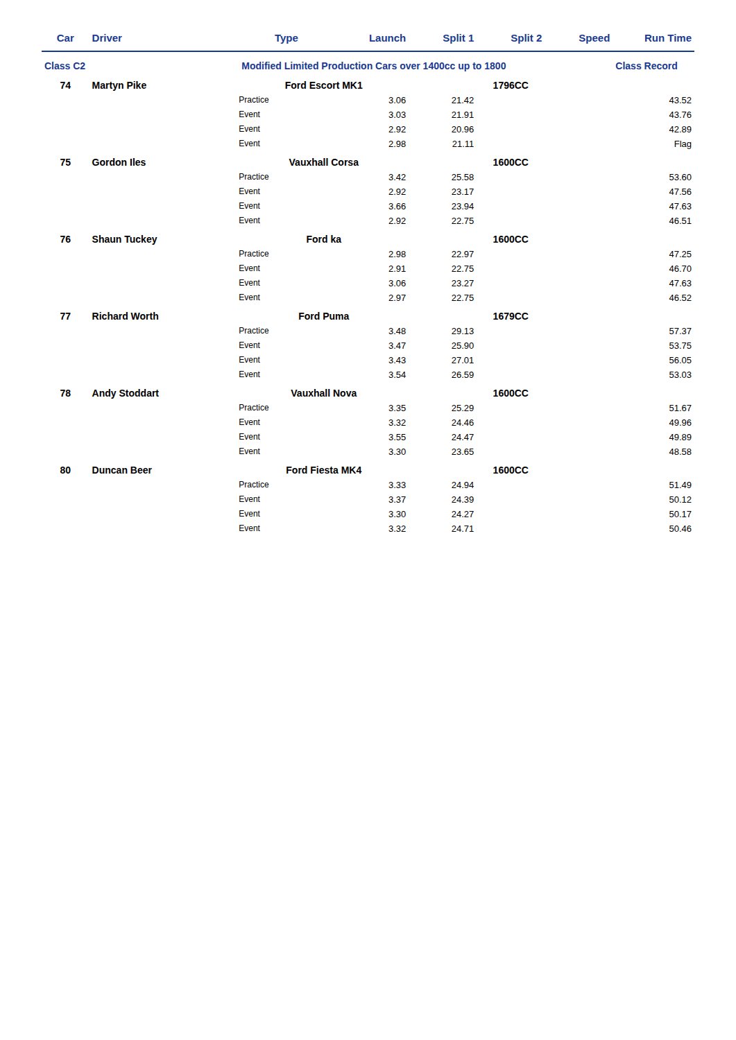| Car | Driver | Type | Launch | Split 1 | Split 2 | Speed | Run Time |
| --- | --- | --- | --- | --- | --- | --- | --- |
| Class C2 | Modified Limited Production Cars over 1400cc up to 1800 | Class Record |
| 74 | Martyn Pike | Ford Escort MK1 | | 1796CC | | |
| | | Practice | 3.06 | 21.42 | | | 43.52 |
| | | Event | 3.03 | 21.91 | | | 43.76 |
| | | Event | 2.92 | 20.96 | | | 42.89 |
| | | Event | 2.98 | 21.11 | | | Flag |
| 75 | Gordon Iles | Vauxhall Corsa | | 1600CC | | |
| | | Practice | 3.42 | 25.58 | | | 53.60 |
| | | Event | 2.92 | 23.17 | | | 47.56 |
| | | Event | 3.66 | 23.94 | | | 47.63 |
| | | Event | 2.92 | 22.75 | | | 46.51 |
| 76 | Shaun Tuckey | Ford ka | | 1600CC | | |
| | | Practice | 2.98 | 22.97 | | | 47.25 |
| | | Event | 2.91 | 22.75 | | | 46.70 |
| | | Event | 3.06 | 23.27 | | | 47.63 |
| | | Event | 2.97 | 22.75 | | | 46.52 |
| 77 | Richard Worth | Ford Puma | | 1679CC | | |
| | | Practice | 3.48 | 29.13 | | | 57.37 |
| | | Event | 3.47 | 25.90 | | | 53.75 |
| | | Event | 3.43 | 27.01 | | | 56.05 |
| | | Event | 3.54 | 26.59 | | | 53.03 |
| 78 | Andy Stoddart | Vauxhall Nova | | 1600CC | | |
| | | Practice | 3.35 | 25.29 | | | 51.67 |
| | | Event | 3.32 | 24.46 | | | 49.96 |
| | | Event | 3.55 | 24.47 | | | 49.89 |
| | | Event | 3.30 | 23.65 | | | 48.58 |
| 80 | Duncan Beer | Ford Fiesta MK4 | | 1600CC | | |
| | | Practice | 3.33 | 24.94 | | | 51.49 |
| | | Event | 3.37 | 24.39 | | | 50.12 |
| | | Event | 3.30 | 24.27 | | | 50.17 |
| | | Event | 3.32 | 24.71 | | | 50.46 |